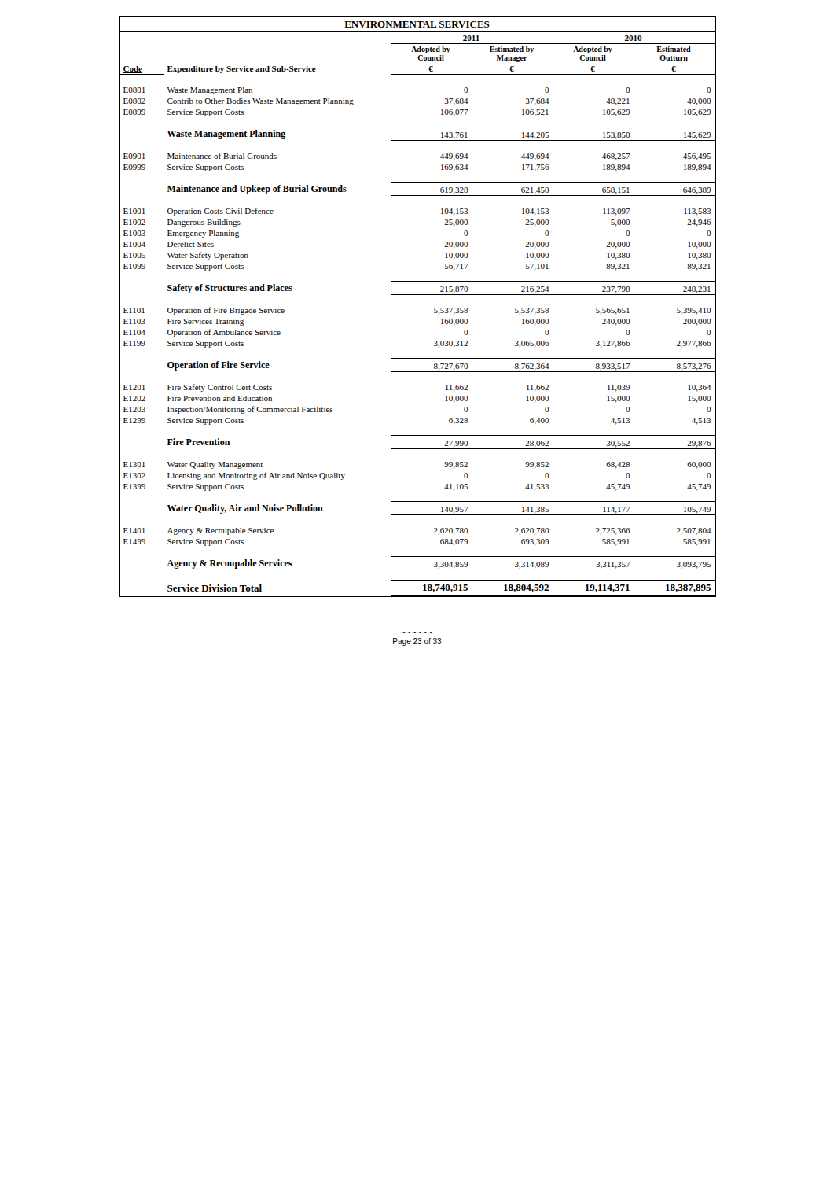| ENVIRONMENTAL SERVICES |
| | | 2011 | 2010 |
| | Expenditure by Service and Sub-Service | Adopted by Council | Estimated by Manager | Adopted by Council | Estimated Outturn |
| Code | € | € | € | € |
| E0801 | Waste Management Plan | 0 | 0 | 0 | 0 |
| E0802 | Contrib to Other Bodies Waste Management Planning | 37,684 | 37,684 | 48,221 | 40,000 |
| E0899 | Service Support Costs | 106,077 | 106,521 | 105,629 | 105,629 |
| | Waste Management Planning | 143,761 | 144,205 | 153,850 | 145,629 |
| E0901 | Maintenance of Burial Grounds | 449,694 | 449,694 | 468,257 | 456,495 |
| E0999 | Service Support Costs | 169,634 | 171,756 | 189,894 | 189,894 |
| | Maintenance and Upkeep of Burial Grounds | 619,328 | 621,450 | 658,151 | 646,389 |
| E1001 | Operation Costs Civil Defence | 104,153 | 104,153 | 113,097 | 113,583 |
| E1002 | Dangerous Buildings | 25,000 | 25,000 | 5,000 | 24,946 |
| E1003 | Emergency Planning | 0 | 0 | 0 | 0 |
| E1004 | Derelict Sites | 20,000 | 20,000 | 20,000 | 10,000 |
| E1005 | Water Safety Operation | 10,000 | 10,000 | 10,380 | 10,380 |
| E1099 | Service Support Costs | 56,717 | 57,101 | 89,321 | 89,321 |
| | Safety of Structures and Places | 215,870 | 216,254 | 237,798 | 248,231 |
| E1101 | Operation of Fire Brigade Service | 5,537,358 | 5,537,358 | 5,565,651 | 5,395,410 |
| E1103 | Fire Services Training | 160,000 | 160,000 | 240,000 | 200,000 |
| E1104 | Operation of Ambulance Service | 0 | 0 | 0 | 0 |
| E1199 | Service Support Costs | 3,030,312 | 3,065,006 | 3,127,866 | 2,977,866 |
| | Operation of Fire Service | 8,727,670 | 8,762,364 | 8,933,517 | 8,573,276 |
| E1201 | Fire Safety Control Cert Costs | 11,662 | 11,662 | 11,039 | 10,364 |
| E1202 | Fire Prevention and Education | 10,000 | 10,000 | 15,000 | 15,000 |
| E1203 | Inspection/Monitoring of Commercial Facilities | 0 | 0 | 0 | 0 |
| E1299 | Service Support Costs | 6,328 | 6,400 | 4,513 | 4,513 |
| | Fire Prevention | 27,990 | 28,062 | 30,552 | 29,876 |
| E1301 | Water Quality Management | 99,852 | 99,852 | 68,428 | 60,000 |
| E1302 | Licensing and Monitoring of Air and Noise Quality | 0 | 0 | 0 | 0 |
| E1399 | Service Support Costs | 41,105 | 41,533 | 45,749 | 45,749 |
| | Water Quality, Air and Noise Pollution | 140,957 | 141,385 | 114,177 | 105,749 |
| E1401 | Agency & Recoupable Service | 2,620,780 | 2,620,780 | 2,725,366 | 2,507,804 |
| E1499 | Service Support Costs | 684,079 | 693,309 | 585,991 | 585,991 |
| | Agency & Recoupable Services | 3,304,859 | 3,314,089 | 3,311,357 | 3,093,795 |
| | Service Division Total | 18,740,915 | 18,804,592 | 19,114,371 | 18,387,895 |
~~~~~~
Page 23 of 33